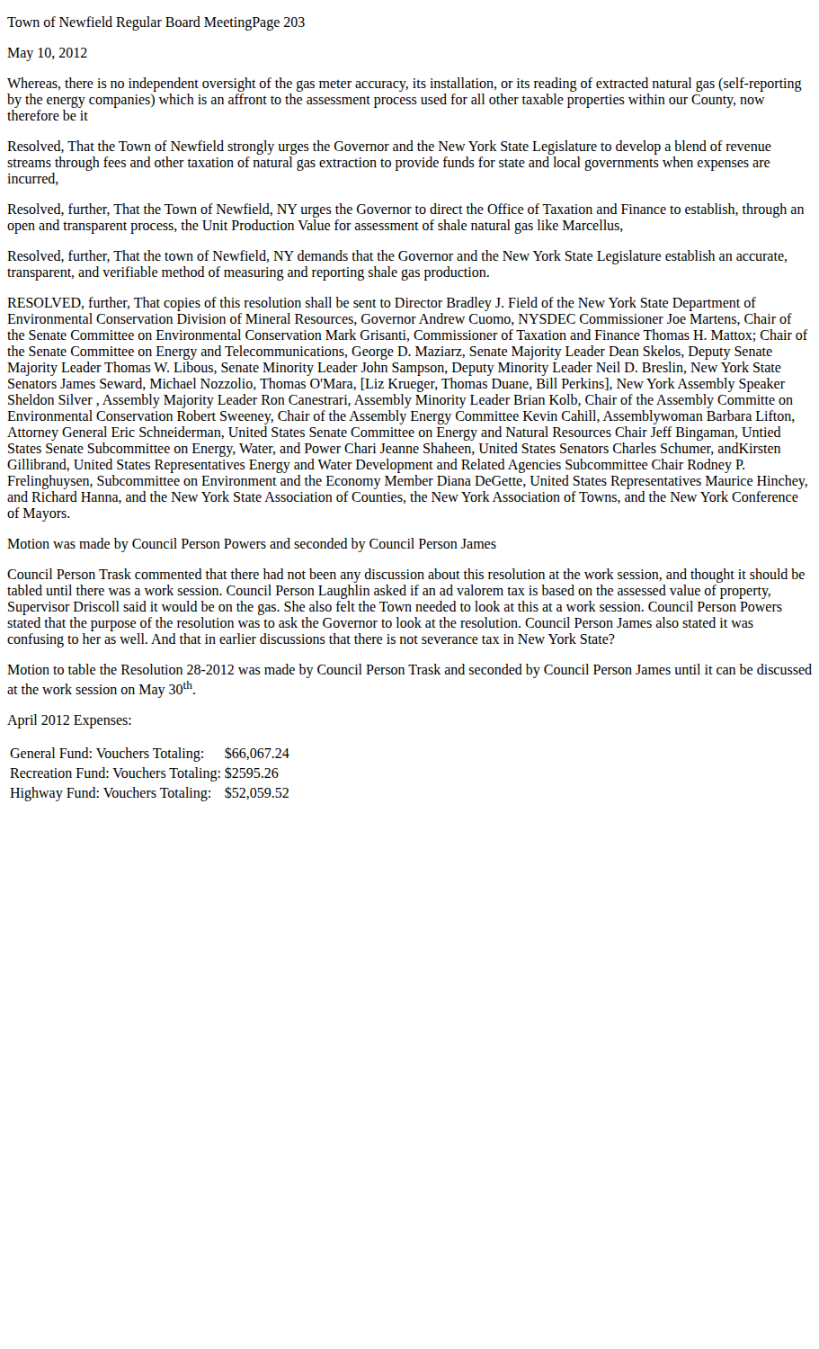Town of Newfield Regular Board MeetingPage 203
May 10, 2012
Whereas, there is no independent oversight of the gas meter accuracy, its installation, or its reading of extracted natural gas (self-reporting by the energy companies) which is an affront to the assessment process used for all other taxable properties within our County, now therefore be it
Resolved, That the Town of Newfield strongly urges the Governor and the New York State Legislature to develop a blend of revenue streams through fees and other taxation of natural gas extraction to provide funds for state and local governments when expenses are incurred,
Resolved, further, That the Town of Newfield, NY urges the Governor to direct the Office of Taxation and Finance to establish, through an open and transparent process, the Unit Production Value for assessment of shale natural gas like Marcellus,
Resolved, further, That the town of Newfield, NY demands that the Governor and the New York State Legislature establish an accurate, transparent, and verifiable method of measuring and reporting shale gas production.
RESOLVED, further, That copies of this resolution shall be sent to Director Bradley J. Field of the New York State Department of Environmental Conservation Division of Mineral Resources, Governor Andrew Cuomo, NYSDEC Commissioner Joe Martens, Chair of the Senate Committee on Environmental Conservation Mark Grisanti, Commissioner of Taxation and Finance Thomas H. Mattox; Chair of the Senate Committee on Energy and Telecommunications, George D. Maziarz, Senate Majority Leader Dean Skelos, Deputy Senate Majority Leader Thomas W. Libous, Senate Minority Leader John Sampson, Deputy Minority Leader Neil D. Breslin, New York State Senators James Seward, Michael Nozzolio, Thomas O'Mara, [Liz Krueger, Thomas Duane, Bill Perkins], New York Assembly Speaker Sheldon Silver , Assembly Majority Leader Ron Canestrari, Assembly Minority Leader Brian Kolb, Chair of the Assembly Committe on Environmental Conservation Robert Sweeney, Chair of the Assembly Energy Committee Kevin Cahill, Assemblywoman Barbara Lifton, Attorney General Eric Schneiderman, United States Senate Committee on Energy and Natural Resources Chair Jeff Bingaman, Untied States Senate Subcommittee on Energy, Water, and Power Chari Jeanne Shaheen, United States Senators Charles Schumer, andKirsten Gillibrand, United States Representatives Energy and Water Development and Related Agencies Subcommittee Chair Rodney P. Frelinghuysen, Subcommittee on Environment and the Economy Member Diana DeGette, United States Representatives Maurice Hinchey, and Richard Hanna, and the New York State Association of Counties, the New York Association of Towns, and the New York Conference of Mayors.
Motion was made by Council Person Powers and seconded by Council Person James
Council Person Trask commented that there had not been any discussion about this resolution at the work session, and thought it should be tabled until there was a work session. Council Person Laughlin asked if an ad valorem tax is based on the assessed value of property, Supervisor Driscoll said it would be on the gas. She also felt the Town needed to look at this at a work session. Council Person Powers stated that the purpose of the resolution was to ask the Governor to look at the resolution. Council Person James also stated it was confusing to her as well. And that in earlier discussions that there is not severance tax in New York State?
Motion to table the Resolution 28-2012 was made by Council Person Trask and seconded by Council Person James until it can be discussed at the work session on May 30th.
April 2012 Expenses:
| General Fund: Vouchers Totaling: | $66,067.24 |
| Recreation Fund: Vouchers Totaling: | $2595.26 |
| Highway Fund: Vouchers Totaling: | $52,059.52 |